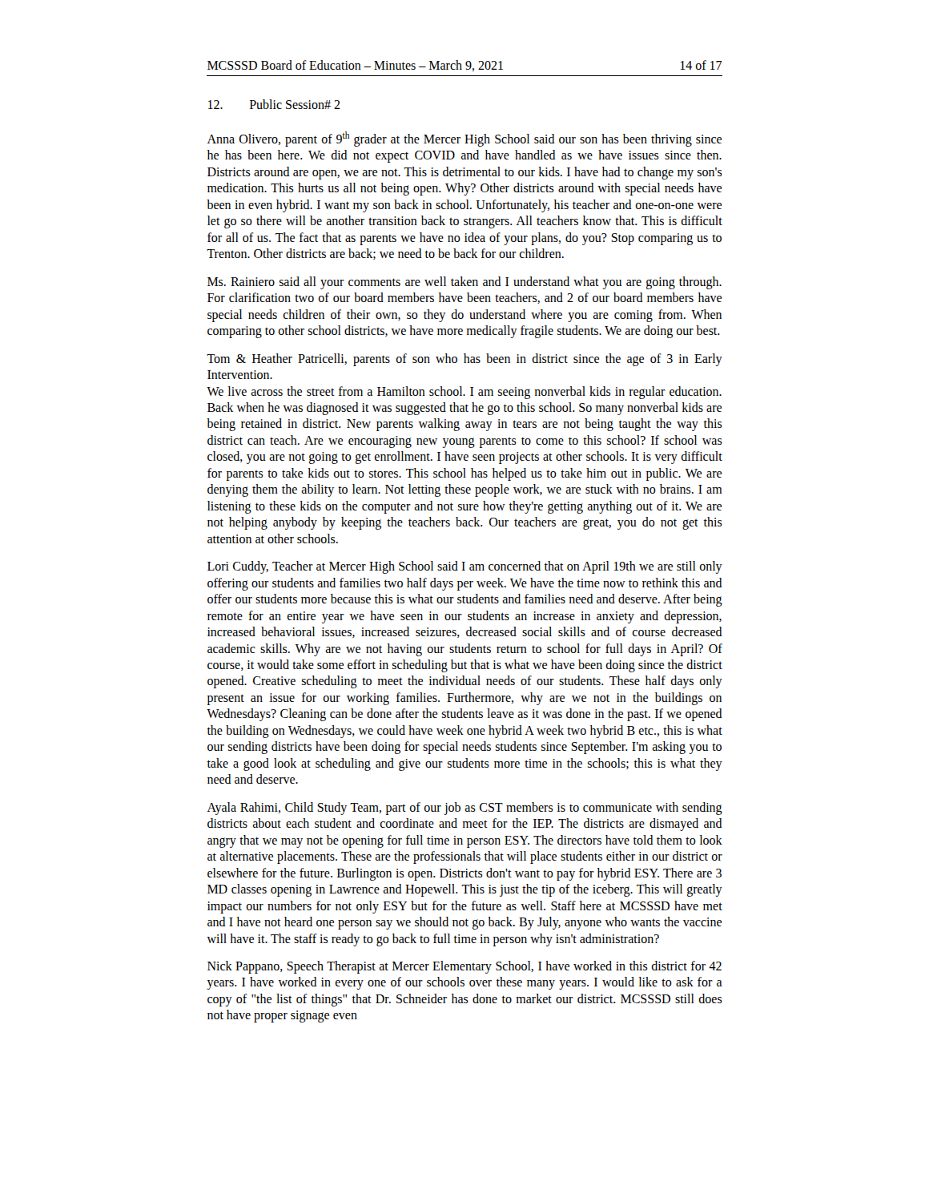MCSSSD Board of Education – Minutes – March 9, 2021 14 of 17
12. Public Session# 2
Anna Olivero, parent of 9th grader at the Mercer High School said our son has been thriving since he has been here. We did not expect COVID and have handled as we have issues since then. Districts around are open, we are not. This is detrimental to our kids. I have had to change my son's medication. This hurts us all not being open. Why? Other districts around with special needs have been in even hybrid. I want my son back in school. Unfortunately, his teacher and one-on-one were let go so there will be another transition back to strangers. All teachers know that. This is difficult for all of us. The fact that as parents we have no idea of your plans, do you? Stop comparing us to Trenton. Other districts are back; we need to be back for our children.
Ms. Rainiero said all your comments are well taken and I understand what you are going through. For clarification two of our board members have been teachers, and 2 of our board members have special needs children of their own, so they do understand where you are coming from. When comparing to other school districts, we have more medically fragile students. We are doing our best.
Tom & Heather Patricelli, parents of son who has been in district since the age of 3 in Early Intervention.
We live across the street from a Hamilton school. I am seeing nonverbal kids in regular education. Back when he was diagnosed it was suggested that he go to this school. So many nonverbal kids are being retained in district. New parents walking away in tears are not being taught the way this district can teach. Are we encouraging new young parents to come to this school? If school was closed, you are not going to get enrollment. I have seen projects at other schools. It is very difficult for parents to take kids out to stores. This school has helped us to take him out in public. We are denying them the ability to learn. Not letting these people work, we are stuck with no brains. I am listening to these kids on the computer and not sure how they're getting anything out of it. We are not helping anybody by keeping the teachers back. Our teachers are great, you do not get this attention at other schools.
Lori Cuddy, Teacher at Mercer High School said I am concerned that on April 19th we are still only offering our students and families two half days per week. We have the time now to rethink this and offer our students more because this is what our students and families need and deserve. After being remote for an entire year we have seen in our students an increase in anxiety and depression, increased behavioral issues, increased seizures, decreased social skills and of course decreased academic skills. Why are we not having our students return to school for full days in April? Of course, it would take some effort in scheduling but that is what we have been doing since the district opened. Creative scheduling to meet the individual needs of our students. These half days only present an issue for our working families. Furthermore, why are we not in the buildings on Wednesdays? Cleaning can be done after the students leave as it was done in the past. If we opened the building on Wednesdays, we could have week one hybrid A week two hybrid B etc., this is what our sending districts have been doing for special needs students since September. I'm asking you to take a good look at scheduling and give our students more time in the schools; this is what they need and deserve.
Ayala Rahimi, Child Study Team, part of our job as CST members is to communicate with sending districts about each student and coordinate and meet for the IEP. The districts are dismayed and angry that we may not be opening for full time in person ESY. The directors have told them to look at alternative placements. These are the professionals that will place students either in our district or elsewhere for the future. Burlington is open. Districts don't want to pay for hybrid ESY. There are 3 MD classes opening in Lawrence and Hopewell. This is just the tip of the iceberg. This will greatly impact our numbers for not only ESY but for the future as well. Staff here at MCSSSD have met and I have not heard one person say we should not go back. By July, anyone who wants the vaccine will have it. The staff is ready to go back to full time in person why isn't administration?
Nick Pappano, Speech Therapist at Mercer Elementary School, I have worked in this district for 42 years. I have worked in every one of our schools over these many years. I would like to ask for a copy of "the list of things" that Dr. Schneider has done to market our district. MCSSSD still does not have proper signage even